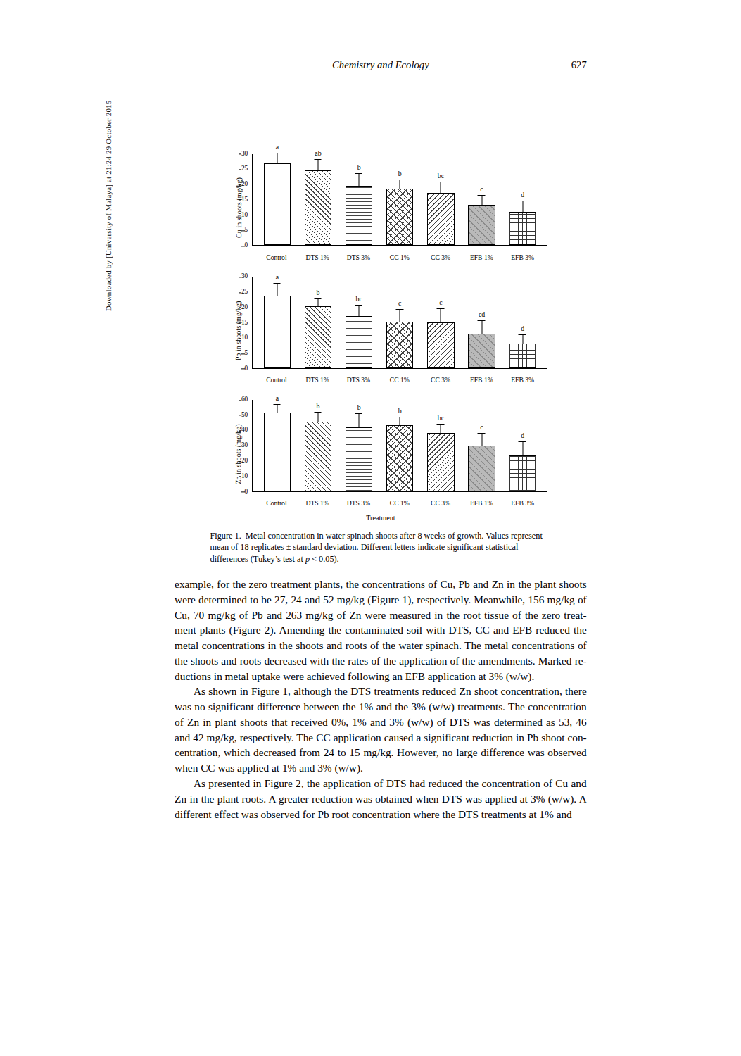Downloaded by [University of Malaya] at 21:24 29 October 2015
Chemistry and Ecology 627
Cu in shoots (mg/kg)
30 25 20 15 10 5 0
a
ab
b
b
bc
c
d
Control DTS 1% DTS 3% CC 1% CC 3% EFB 1% EFB 3%
Pb in shoots (mg/kg)
30 25 20 15 10 5 0
a
b
bc
c
c
cd
d
Control DTS 1% DTS 3% CC 1% CC 3% EFB 1% EFB 3%
Zn in shoots (mg/kg)
60 50 40 30 20 10 0
a
b
b
b
bc
c
d
Control DTS 1% DTS 3% CC 1% CC 3% EFB 1% EFB 3%
Treatment
Figure 1. Metal concentration in water spinach shoots after 8 weeks of growth. Values represent mean of 18 replicates ± standard deviation. Different letters indicate significant statistical differences (Tukey’s test at p < 0.05).
example, for the zero treatment plants, the concentrations of Cu, Pb and Zn in the plant shoots were determined to be 27, 24 and 52 mg/kg (Figure 1), respectively. Meanwhile, 156 mg/kg of Cu, 70 mg/kg of Pb and 263 mg/kg of Zn were measured in the root tissue of the zero treatment plants (Figure 2). Amending the contaminated soil with DTS, CC and EFB reduced the metal concentrations in the shoots and roots of the water spinach. The metal concentrations of the shoots and roots decreased with the rates of the application of the amendments. Marked reductions in metal uptake were achieved following an EFB application at 3% (w/w).
As shown in Figure 1, although the DTS treatments reduced Zn shoot concentration, there was no significant difference between the 1% and the 3% (w/w) treatments. The concentration of Zn in plant shoots that received 0%, 1% and 3% (w/w) of DTS was determined as 53, 46 and 42 mg/kg, respectively. The CC application caused a significant reduction in Pb shoot concentration, which decreased from 24 to 15 mg/kg. However, no large difference was observed when CC was applied at 1% and 3% (w/w).
As presented in Figure 2, the application of DTS had reduced the concentration of Cu and Zn in the plant roots. A greater reduction was obtained when DTS was applied at 3% (w/w). A different effect was observed for Pb root concentration where the DTS treatments at 1% and